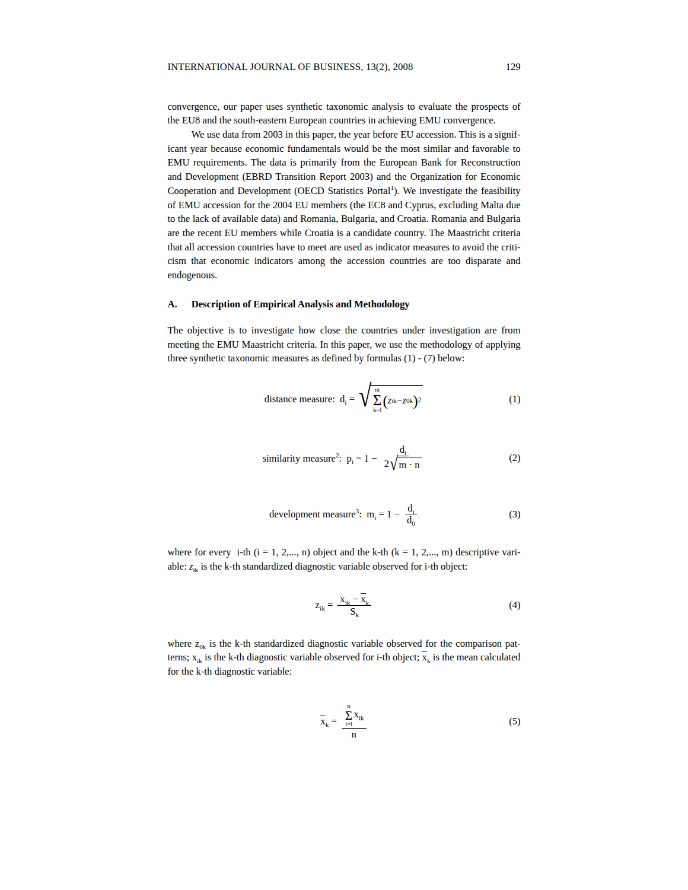INTERNATIONAL JOURNAL OF BUSINESS, 13(2), 2008 129
convergence, our paper uses synthetic taxonomic analysis to evaluate the prospects of the EU8 and the south-eastern European countries in achieving EMU convergence.
We use data from 2003 in this paper, the year before EU accession. This is a significant year because economic fundamentals would be the most similar and favorable to EMU requirements. The data is primarily from the European Bank for Reconstruction and Development (EBRD Transition Report 2003) and the Organization for Economic Cooperation and Development (OECD Statistics Portal1). We investigate the feasibility of EMU accession for the 2004 EU members (the EC8 and Cyprus, excluding Malta due to the lack of available data) and Romania, Bulgaria, and Croatia. Romania and Bulgaria are the recent EU members while Croatia is a candidate country. The Maastricht criteria that all accession countries have to meet are used as indicator measures to avoid the criticism that economic indicators among the accession countries are too disparate and endogenous.
A. Description of Empirical Analysis and Methodology
The objective is to investigate how close the countries under investigation are from meeting the EMU Maastricht criteria. In this paper, we use the methodology of applying three synthetic taxonomic measures as defined by formulas (1) - (7) below:
distance measure: di = √ mΣk=l (zik − z0k) 2
(1)
similarity measure2: pi = 1 − di 2√m · n
(2)
development measure3: mi = 1 − di d0
(3)
where for every i-th (i = 1, 2,..., n) object and the k-th (k = 1, 2,..., m) descriptive variable: zik is the k-th standardized diagnostic variable observed for i-th object:
zik = xik − xk Sk
(4)
where z0k is the k-th standardized diagnostic variable observed for the comparison patterns; xik is the k-th diagnostic variable observed for i-th object; xk is the mean calculated for the k-th diagnostic variable:
xk = nΣi=lxik n
(5)